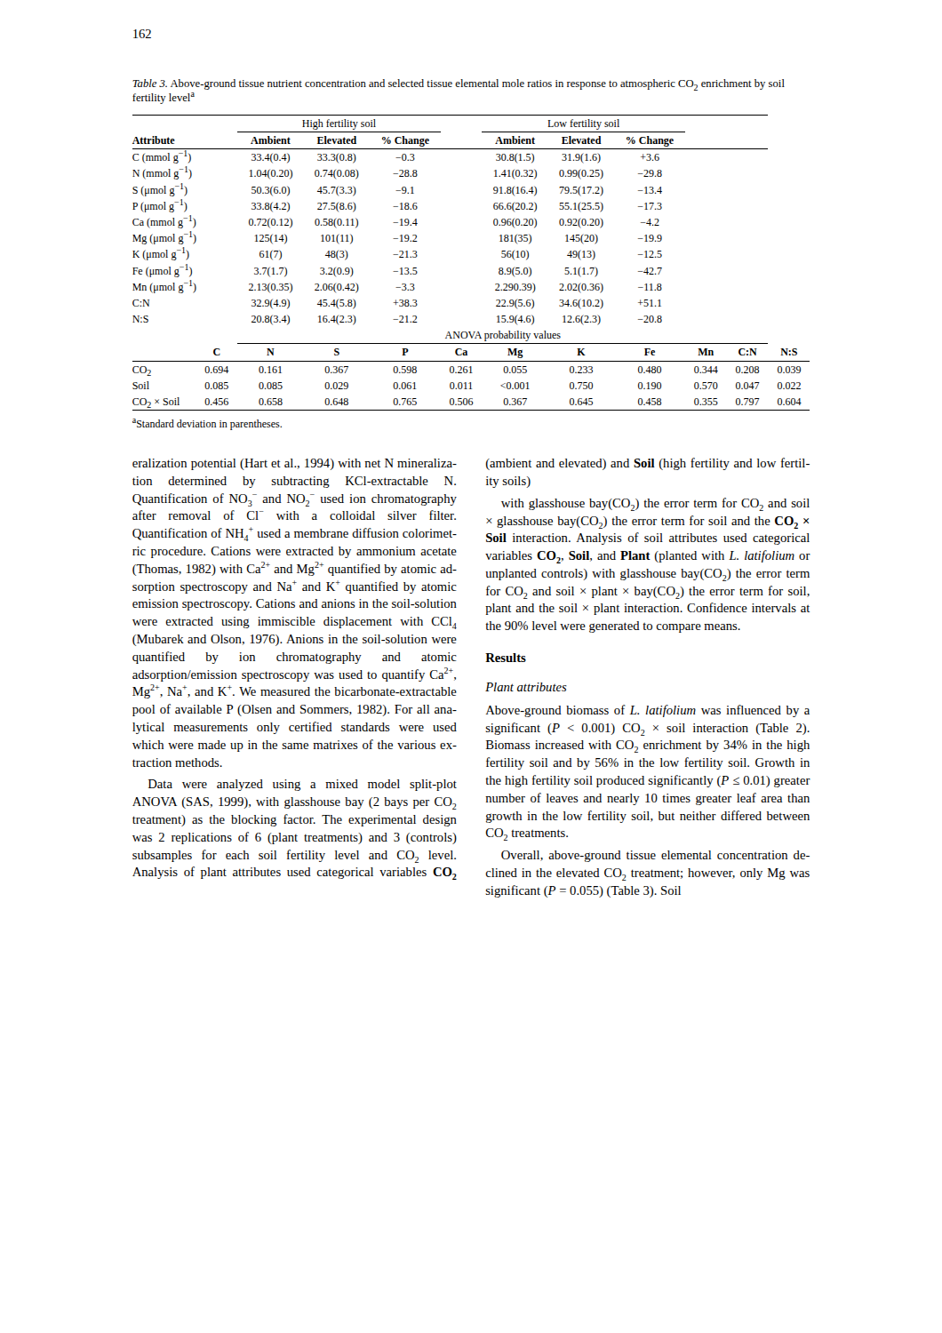162
Table 3. Above-ground tissue nutrient concentration and selected tissue elemental mole ratios in response to atmospheric CO2 enrichment by soil fertility levela
| | High fertility soil | | Low fertility soil | | |
| Attribute | Ambient | Elevated | % Change | | Ambient | Elevated | % Change | | |
| C (mmol g −1 ) | 33.4(0.4) | 33.3(0.8) | −0.3 | | 30.8(1.5) | 31.9(1.6) | +3.6 | | |
| N (mmol g −1 ) | 1.04(0.20) | 0.74(0.08) | −28.8 | | 1.41(0.32) | 0.99(0.25) | −29.8 | | |
| S (μmol g −1 ) | 50.3(6.0) | 45.7(3.3) | −9.1 | | 91.8(16.4) | 79.5(17.2) | −13.4 | | |
| P (μmol g −1 ) | 33.8(4.2) | 27.5(8.6) | −18.6 | | 66.6(20.2) | 55.1(25.5) | −17.3 | | |
| Ca (mmol g −1 ) | 0.72(0.12) | 0.58(0.11) | −19.4 | | 0.96(0.20) | 0.92(0.20) | −4.2 | | |
| Mg (μmol g −1 ) | 125(14) | 101(11) | −19.2 | | 181(35) | 145(20) | −19.9 | | |
| K (μmol g −1 ) | 61(7) | 48(3) | −21.3 | | 56(10) | 49(13) | −12.5 | | |
| Fe (μmol g −1 ) | 3.7(1.7) | 3.2(0.9) | −13.5 | | 8.9(5.0) | 5.1(1.7) | −42.7 | | |
| Mn (μmol g −1 ) | 2.13(0.35) | 2.06(0.42) | −3.3 | | 2.290.39) | 2.02(0.36) | −11.8 | | |
| C:N | 32.9(4.9) | 45.4(5.8) | +38.3 | | 22.9(5.6) | 34.6(10.2) | +51.1 | | |
| N:S | 20.8(3.4) | 16.4(2.3) | −21.2 | | 15.9(4.6) | 12.6(2.3) | −20.8 | | |
| | ANOVA probability values |
| | C | N | S | P | Ca | Mg | K | Fe | Mn | C:N | N:S |
| CO 2 | 0.694 | 0.161 | 0.367 | 0.598 | 0.261 | 0.055 | 0.233 | 0.480 | 0.344 | 0.208 | 0.039 |
| Soil | 0.085 | 0.085 | 0.029 | 0.061 | 0.011 | <0.001 | 0.750 | 0.190 | 0.570 | 0.047 | 0.022 |
| CO 2 × Soil | 0.456 | 0.658 | 0.648 | 0.765 | 0.506 | 0.367 | 0.645 | 0.458 | 0.355 | 0.797 | 0.604 |
aStandard deviation in parentheses.
eralization potential (Hart et al., 1994) with net N mineralization determined by subtracting KCl-extractable N. Quantification of NO3− and NO2− used ion chromatography after removal of Cl− with a colloidal silver filter. Quantification of NH4+ used a membrane diffusion colorimetric procedure. Cations were extracted by ammonium acetate (Thomas, 1982) with Ca2+ and Mg2+ quantified by atomic adsorption spectroscopy and Na+ and K+ quantified by atomic emission spectroscopy. Cations and anions in the soil-solution were extracted using immiscible displacement with CCl4 (Mubarek and Olson, 1976). Anions in the soil-solution were quantified by ion chromatography and atomic adsorption/emission spectroscopy was used to quantify Ca2+, Mg2+, Na+, and K+. We measured the bicarbonate-extractable pool of available P (Olsen and Sommers, 1982). For all analytical measurements only certified standards were used which were made up in the same matrixes of the various extraction methods.
Data were analyzed using a mixed model split-plot ANOVA (SAS, 1999), with glasshouse bay (2 bays per CO2 treatment) as the blocking factor. The experimental design was 2 replications of 6 (plant treatments) and 3 (controls) subsamples for each soil fertility level and CO2 level. Analysis of plant attributes used categorical variables CO2 (ambient and elevated) and Soil (high fertility and low fertility soils)
with glasshouse bay(CO2) the error term for CO2 and soil × glasshouse bay(CO2) the error term for soil and the CO2 × Soil interaction. Analysis of soil attributes used categorical variables CO2, Soil, and Plant (planted with L. latifolium or unplanted controls) with glasshouse bay(CO2) the error term for CO2 and soil × plant × bay(CO2) the error term for soil, plant and the soil × plant interaction. Confidence intervals at the 90% level were generated to compare means.
Results
Plant attributes
Above-ground biomass of L. latifolium was influenced by a significant (P < 0.001) CO2 × soil interaction (Table 2). Biomass increased with CO2 enrichment by 34% in the high fertility soil and by 56% in the low fertility soil. Growth in the high fertility soil produced significantly (P ≤ 0.01) greater number of leaves and nearly 10 times greater leaf area than growth in the low fertility soil, but neither differed between CO2 treatments.
Overall, above-ground tissue elemental concentration declined in the elevated CO2 treatment; however, only Mg was significant (P = 0.055) (Table 3). Soil